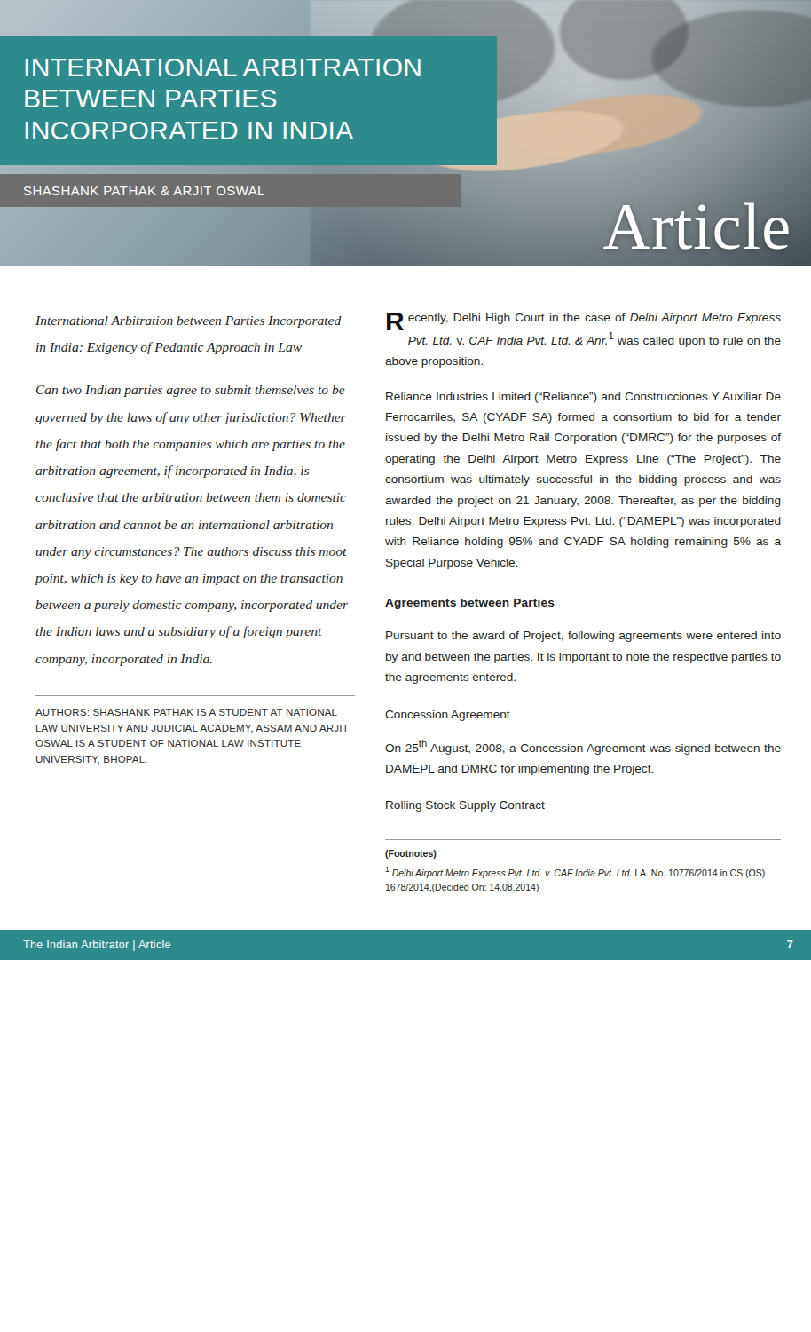International Arbitration
Between Parties
Incorporated in India
Shashank Pathak & Arjit Oswal
Article
International Arbitration between Parties Incorporated in India: Exigency of Pedantic Approach in Law
Can two Indian parties agree to submit themselves to be governed by the laws of any other jurisdiction? Whether the fact that both the companies which are parties to the arbitration agreement, if incorporated in India, is conclusive that the arbitration between them is domestic arbitration and cannot be an international arbitration under any circumstances? The authors discuss this moot point, which is key to have an impact on the transaction between a purely domestic company, incorporated under the Indian laws and a subsidiary of a foreign parent company, incorporated in India.
Authors: Shashank Pathak is a student at National Law University and Judicial Academy, Assam and Arjit Oswal is a student of National Law Institute University, Bhopal.
Recently, Delhi High Court in the case of Delhi Airport Metro Express Pvt. Ltd. v. CAF India Pvt. Ltd. & Anr.1 was called upon to rule on the above proposition.
Reliance Industries Limited (“Reliance”) and Construcciones Y Auxiliar De Ferrocarriles, SA (CYADF SA) formed a consortium to bid for a tender issued by the Delhi Metro Rail Corporation (“DMRC”) for the purposes of operating the Delhi Airport Metro Express Line (“The Project”). The consortium was ultimately successful in the bidding process and was awarded the project on 21 January, 2008. Thereafter, as per the bidding rules, Delhi Airport Metro Express Pvt. Ltd. (“DAMEPL”) was incorporated with Reliance holding 95% and CYADF SA holding remaining 5% as a Special Purpose Vehicle.
Agreements between Parties
Pursuant to the award of Project, following agreements were entered into by and between the parties. It is important to note the respective parties to the agreements entered.
Concession Agreement
On 25th August, 2008, a Concession Agreement was signed between the DAMEPL and DMRC for implementing the Project.
Rolling Stock Supply Contract
(Footnotes)
1 Delhi Airport Metro Express Pvt. Ltd. v. CAF India Pvt. Ltd. I.A. No. 10776/2014 in CS (OS) 1678/2014,(Decided On: 14.08.2014)
The Indian Arbitrator | Article
7